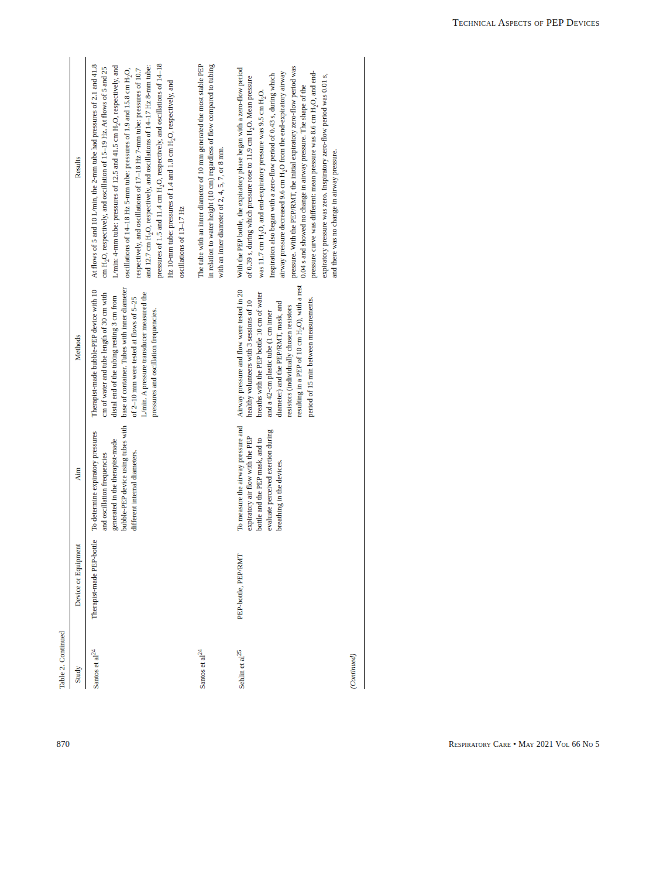Technical Aspects of PEP Devices
Table 2. Continued
| Study | Device or Equipment | Aim | Methods | Results |
| --- | --- | --- | --- | --- |
| Santos et al 24 | Therapist-made PEP-bottle | To determine expiratory pressures and oscillation frequencies generated in the therapist-made bubble-PEP device using tubes with different internal diameters. | Therapist-made bubble-PEP device with 10 cm of water and tube length of 30 cm with distal end of the tubing resting 3 cm from base of container. Tubes with inner diameter of 2–10 mm were tested at flows of 5–25 L/min. A pressure transducer measured the pressures and oscillation frequencies. | At flows of 5 and 10 L/min, the 2-mm tube had pressures of 2.1 and 41.8 cm H 2 O, respectively, and oscillation of 15–19 Hz. At flows of 5 and 25 L/min: 4-mm tube: pressures of 12.5 and 41.5 cm H 2 O, respectively, and oscillations of 14–18 Hz 5-mm tube: pressures of 1.9 and 15.8 cm H 2 O, respectively, and oscillations of 17–18 Hz 7-mm tube: pressures of 10.7 and 12.7 cm H 2 O, respectively, and oscillations of 14–17 Hz 8-mm tube: pressures of 1.5 and 11.4 cm H 2 O, respectively, and oscillations of 14–18 Hz 10-mm tube: pressures of 1.4 and 1.8 cm H 2 O, respectively, and oscillations of 13–17 Hz |
| Santos et al 24 | | | | The tube with an inner diameter of 10 mm generated the most stable PEP in relation to water height (10 cm) regardless of flow compared to tubing with an inner diameter of 2, 4, 5, 7, or 8 mm. |
| Sehlin et al 25 | PEP-bottle, PEP/RMT | To measure the airway pressure and expiratory air flow with the PEP bottle and the PEP mask, and to evaluate perceived exertion during breathing in the devices. | Airway pressure and flow were tested in 20 healthy volunteers with 3 sessions of 10 breaths with the PEP bottle 10 cm of water and a 42-cm plastic tube (1 cm inner diameter) and the PEP/RMT, mask, and resistors (individually chosen resistors resulting in a PEP of 10 cm H 2 O), with a rest period of 15 min between measurements. | With the PEP bottle, the expiratory phase began with a zero-flow period of 0.39 s, during which pressure rose to 11.9 cm H 2 O. Mean pressure was 11.7 cm H 2 O, and end-expiratory pressure was 9.5 cm H 2 O. Inspiration also began with a zero-flow period of 0.43 s, during which airway pressure decreased 9.6 cm H 2 O from the end-expiratory airway pressure. With the PEP/RMT, the initial expiratory zero-flow period was 0.04 s and showed no change in airway pressure. The shape of the pressure curve was different: mean pressure was 8.6 cm H 2 O, and end-expiratory pressure was zero. Inspiratory zero-flow period was 0.01 s, and there was no change in airway pressure. |
| (Continued) |
870
Respiratory Care • May 2021 Vol 66 No 5